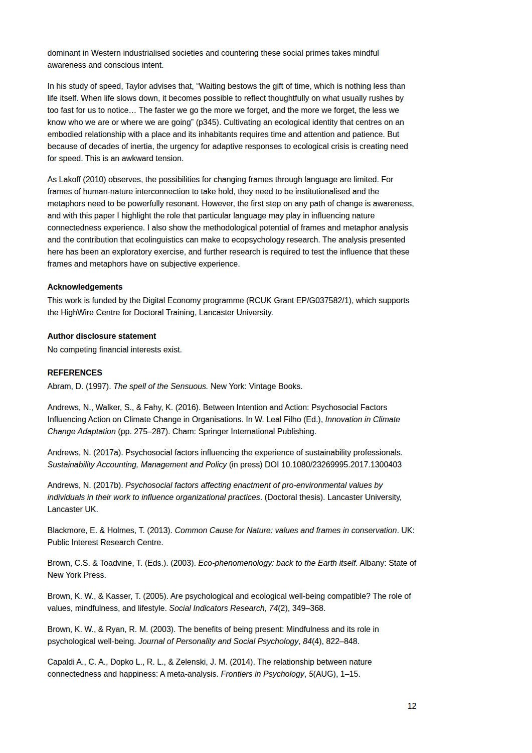dominant in Western industrialised societies and countering these social primes takes mindful awareness and conscious intent.
In his study of speed, Taylor advises that, “Waiting bestows the gift of time, which is nothing less than life itself. When life slows down, it becomes possible to reflect thoughtfully on what usually rushes by too fast for us to notice… The faster we go the more we forget, and the more we forget, the less we know who we are or where we are going” (p345). Cultivating an ecological identity that centres on an embodied relationship with a place and its inhabitants requires time and attention and patience. But because of decades of inertia, the urgency for adaptive responses to ecological crisis is creating need for speed. This is an awkward tension.
As Lakoff (2010) observes, the possibilities for changing frames through language are limited. For frames of human-nature interconnection to take hold, they need to be institutionalised and the metaphors need to be powerfully resonant. However, the first step on any path of change is awareness, and with this paper I highlight the role that particular language may play in influencing nature connectedness experience. I also show the methodological potential of frames and metaphor analysis and the contribution that ecolinguistics can make to ecopsychology research. The analysis presented here has been an exploratory exercise, and further research is required to test the influence that these frames and metaphors have on subjective experience.
Acknowledgements
This work is funded by the Digital Economy programme (RCUK Grant EP/G037582/1), which supports the HighWire Centre for Doctoral Training, Lancaster University.
Author disclosure statement
No competing financial interests exist.
REFERENCES
Abram, D. (1997). The spell of the Sensuous. New York: Vintage Books.
Andrews, N., Walker, S., & Fahy, K. (2016). Between Intention and Action: Psychosocial Factors Influencing Action on Climate Change in Organisations. In W. Leal Filho (Ed.), Innovation in Climate Change Adaptation (pp. 275–287). Cham: Springer International Publishing.
Andrews, N. (2017a). Psychosocial factors influencing the experience of sustainability professionals. Sustainability Accounting, Management and Policy (in press) DOI 10.1080/23269995.2017.1300403
Andrews, N. (2017b). Psychosocial factors affecting enactment of pro-environmental values by individuals in their work to influence organizational practices. (Doctoral thesis). Lancaster University, Lancaster UK.
Blackmore, E. & Holmes, T. (2013). Common Cause for Nature: values and frames in conservation. UK: Public Interest Research Centre.
Brown, C.S. & Toadvine, T. (Eds.). (2003). Eco-phenomenology: back to the Earth itself. Albany: State of New York Press.
Brown, K. W., & Kasser, T. (2005). Are psychological and ecological well-being compatible? The role of values, mindfulness, and lifestyle. Social Indicators Research, 74(2), 349–368.
Brown, K. W., & Ryan, R. M. (2003). The benefits of being present: Mindfulness and its role in psychological well-being. Journal of Personality and Social Psychology, 84(4), 822–848.
Capaldi A., C. A., Dopko L., R. L., & Zelenski, J. M. (2014). The relationship between nature connectedness and happiness: A meta-analysis. Frontiers in Psychology, 5(AUG), 1–15.
12